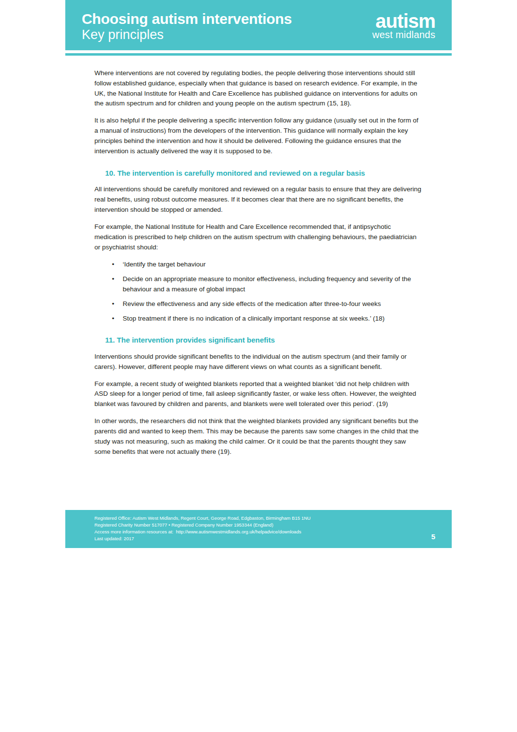Choosing autism interventions
Key principles
autism west midlands
Where interventions are not covered by regulating bodies, the people delivering those interventions should still follow established guidance, especially when that guidance is based on research evidence. For example, in the UK, the National Institute for Health and Care Excellence has published guidance on interventions for adults on the autism spectrum and for children and young people on the autism spectrum (15, 18).
It is also helpful if the people delivering a specific intervention follow any guidance (usually set out in the form of a manual of instructions) from the developers of the intervention. This guidance will normally explain the key principles behind the intervention and how it should be delivered. Following the guidance ensures that the intervention is actually delivered the way it is supposed to be.
10. The intervention is carefully monitored and reviewed on a regular basis
All interventions should be carefully monitored and reviewed on a regular basis to ensure that they are delivering real benefits, using robust outcome measures. If it becomes clear that there are no significant benefits, the intervention should be stopped or amended.
For example, the National Institute for Health and Care Excellence recommended that, if antipsychotic medication is prescribed to help children on the autism spectrum with challenging behaviours, the paediatrician or psychiatrist should:
‘Identify the target behaviour
Decide on an appropriate measure to monitor effectiveness, including frequency and severity of the behaviour and a measure of global impact
Review the effectiveness and any side effects of the medication after three-to-four weeks
Stop treatment if there is no indication of a clinically important response at six weeks.’ (18)
11. The intervention provides significant benefits
Interventions should provide significant benefits to the individual on the autism spectrum (and their family or carers). However, different people may have different views on what counts as a significant benefit.
For example, a recent study of weighted blankets reported that a weighted blanket ‘did not help children with ASD sleep for a longer period of time, fall asleep significantly faster, or wake less often. However, the weighted blanket was favoured by children and parents, and blankets were well tolerated over this period’. (19)
In other words, the researchers did not think that the weighted blankets provided any significant benefits but the parents did and wanted to keep them. This may be because the parents saw some changes in the child that the study was not measuring, such as making the child calmer. Or it could be that the parents thought they saw some benefits that were not actually there (19).
Registered Office: Autism West Midlands, Regent Court, George Road, Edgbaston, Birmingham B15 1NU
Registered Charity Number 517077 • Registered Company Number 1953344 (England)
Access more information resources at: http://www.autismwestmidlands.org.uk/helpadvice/downloads
Last updated: 2017
5